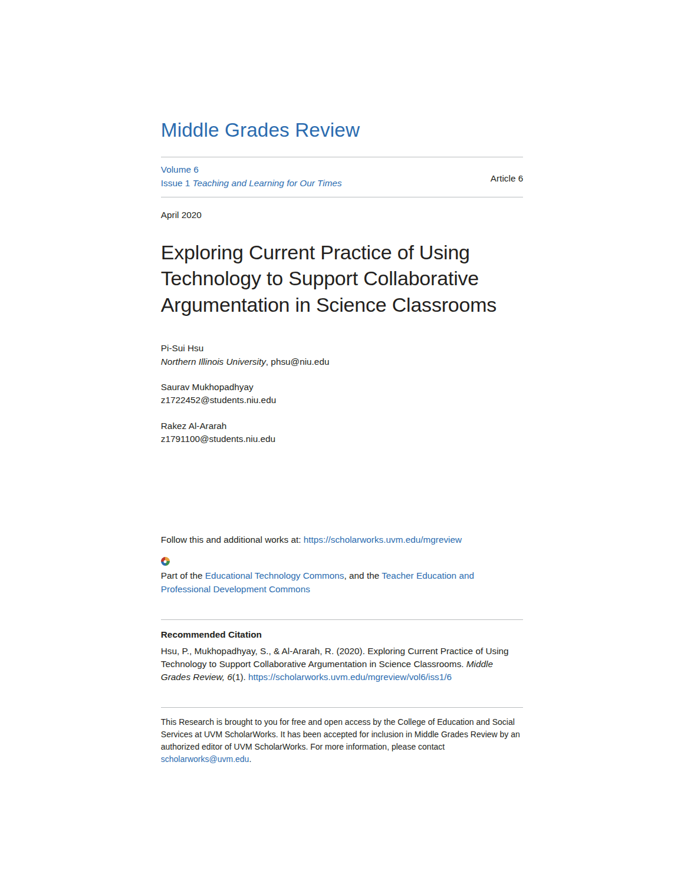Middle Grades Review
Volume 6
Issue 1 Teaching and Learning for Our Times
Article 6
April 2020
Exploring Current Practice of Using Technology to Support Collaborative Argumentation in Science Classrooms
Pi-Sui Hsu Northern Illinois University, phsu@niu.edu
Saurav Mukhopadhyay z1722452@students.niu.edu
Rakez Al-Ararah z1791100@students.niu.edu
Follow this and additional works at: https://scholarworks.uvm.edu/mgreview
Part of the Educational Technology Commons, and the Teacher Education and Professional Development Commons
Recommended Citation
Hsu, P., Mukhopadhyay, S., & Al-Ararah, R. (2020). Exploring Current Practice of Using Technology to Support Collaborative Argumentation in Science Classrooms. Middle Grades Review, 6(1). https://scholarworks.uvm.edu/mgreview/vol6/iss1/6
This Research is brought to you for free and open access by the College of Education and Social Services at UVM ScholarWorks. It has been accepted for inclusion in Middle Grades Review by an authorized editor of UVM ScholarWorks. For more information, please contact scholarworks@uvm.edu.